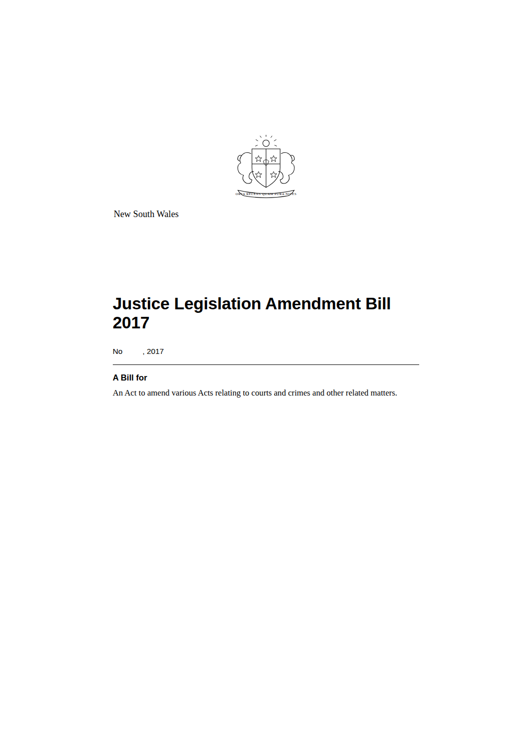ORTA RECENS QUAM PURA NITES
New South Wales
Justice Legislation Amendment Bill 2017
No , 2017
A Bill for
An Act to amend various Acts relating to courts and crimes and other related matters.